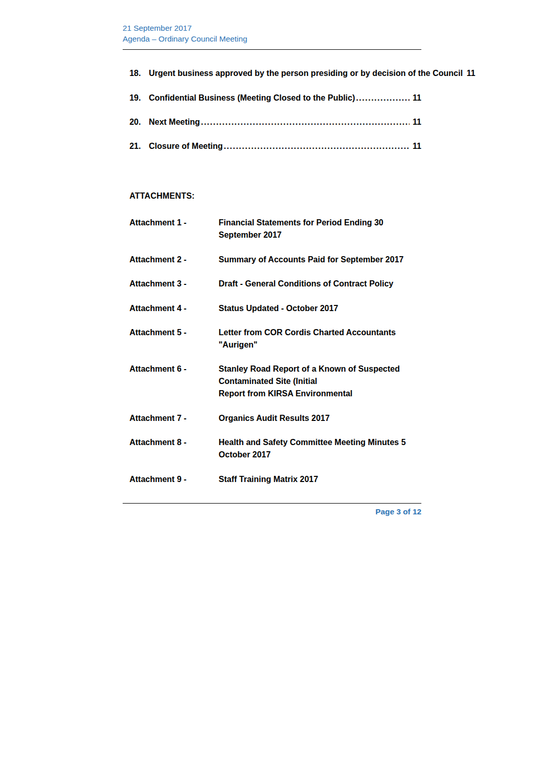21 September 2017 Agenda – Ordinary Council Meeting
18. Urgent business approved by the person presiding or by decision of the Council ................ 11
19. Confidential Business (Meeting Closed to the Public) ......................................................... 11
20. Next Meeting .............................................................................................................. 11
21. Closure of Meeting ....................................................................................................... 11
ATTACHMENTS:
Attachment 1 - Financial Statements for Period Ending 30 September 2017
Attachment 2 - Summary of Accounts Paid for September 2017
Attachment 3 - Draft - General Conditions of Contract Policy
Attachment 4 - Status Updated - October 2017
Attachment 5 - Letter from COR Cordis Charted Accountants "Aurigen"
Attachment 6 - Stanley Road Report of a Known of Suspected Contaminated Site (InitialReport from KIRSA Environmental
Attachment 7 - Organics Audit Results 2017
Attachment 8 - Health and Safety Committee Meeting Minutes 5 October 2017
Attachment 9 - Staff Training Matrix 2017
Page 3 of 12